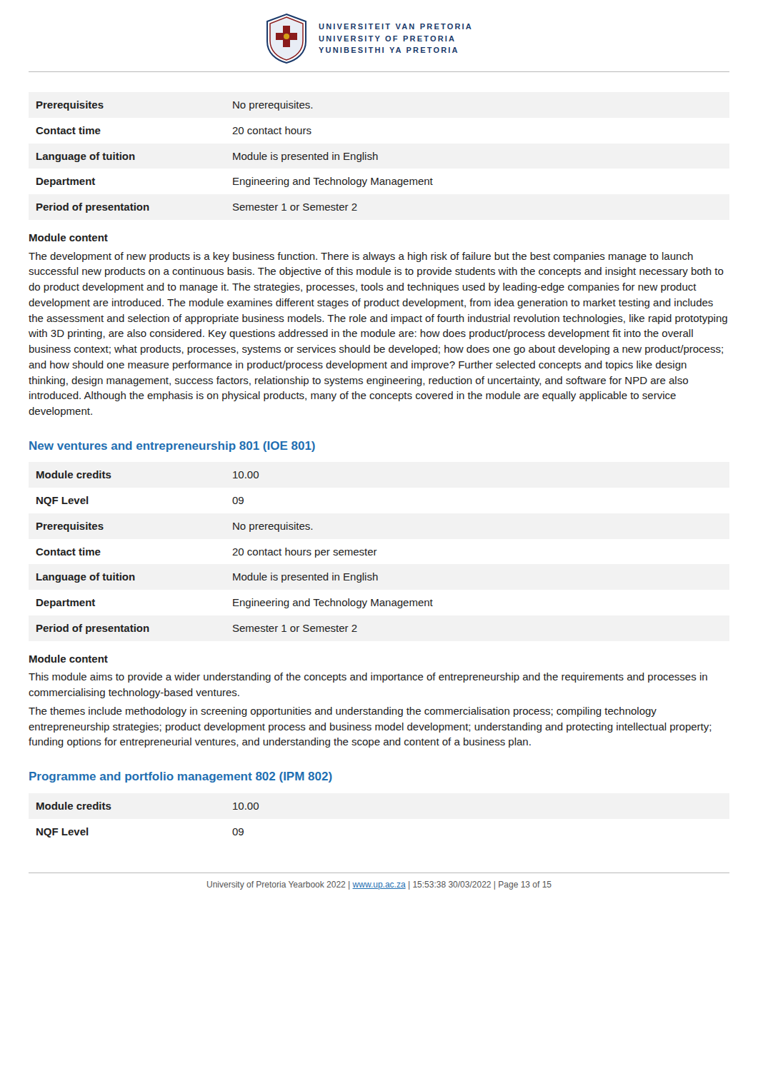Universiteit van Pretoria
University of Pretoria
Yunibesithi ya Pretoria
| Prerequisites | No prerequisites. |
| Contact time | 20 contact hours |
| Language of tuition | Module is presented in English |
| Department | Engineering and Technology Management |
| Period of presentation | Semester 1 or Semester 2 |
Module content
The development of new products is a key business function. There is always a high risk of failure but the best companies manage to launch successful new products on a continuous basis. The objective of this module is to provide students with the concepts and insight necessary both to do product development and to manage it. The strategies, processes, tools and techniques used by leading-edge companies for new product development are introduced. The module examines different stages of product development, from idea generation to market testing and includes the assessment and selection of appropriate business models. The role and impact of fourth industrial revolution technologies, like rapid prototyping with 3D printing, are also considered. Key questions addressed in the module are: how does product/process development fit into the overall business context; what products, processes, systems or services should be developed; how does one go about developing a new product/process; and how should one measure performance in product/process development and improve? Further selected concepts and topics like design thinking, design management, success factors, relationship to systems engineering, reduction of uncertainty, and software for NPD are also introduced. Although the emphasis is on physical products, many of the concepts covered in the module are equally applicable to service development.
New ventures and entrepreneurship 801 (IOE 801)
| Module credits | 10.00 |
| NQF Level | 09 |
| Prerequisites | No prerequisites. |
| Contact time | 20 contact hours per semester |
| Language of tuition | Module is presented in English |
| Department | Engineering and Technology Management |
| Period of presentation | Semester 1 or Semester 2 |
Module content
This module aims to provide a wider understanding of the concepts and importance of entrepreneurship and the requirements and processes in commercialising technology-based ventures.
The themes include methodology in screening opportunities and understanding the commercialisation process; compiling technology entrepreneurship strategies; product development process and business model development; understanding and protecting intellectual property; funding options for entrepreneurial ventures, and understanding the scope and content of a business plan.
Programme and portfolio management 802 (IPM 802)
| Module credits | 10.00 |
| NQF Level | 09 |
University of Pretoria Yearbook 2022 | www.up.ac.za | 15:53:38 30/03/2022 | Page 13 of 15